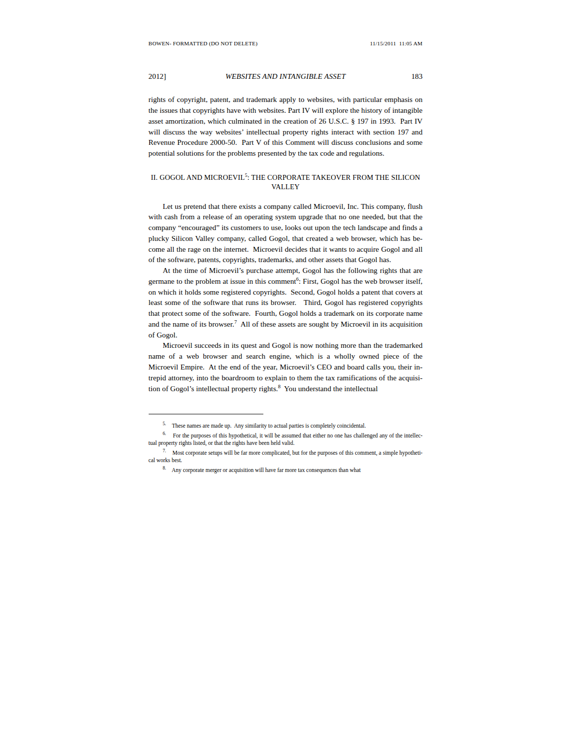Bowen- Formatted (Do Not Delete) 11/15/2011 11:05 AM
2012] Websites and Intangible Asset 183
rights of copyright, patent, and trademark apply to websites, with particular emphasis on the issues that copyrights have with websites. Part IV will explore the history of intangible asset amortization, which culminated in the creation of 26 U.S.C. § 197 in 1993. Part IV will discuss the way websites’ intellectual property rights interact with section 197 and Revenue Procedure 2000-50. Part V of this Comment will discuss conclusions and some potential solutions for the problems presented by the tax code and regulations.
II. Gogol and Microevil5: The Corporate Takeover from the Silicon Valley
Let us pretend that there exists a company called Microevil, Inc. This company, flush with cash from a release of an operating system upgrade that no one needed, but that the company “encouraged” its customers to use, looks out upon the tech landscape and finds a plucky Silicon Valley company, called Gogol, that created a web browser, which has become all the rage on the internet. Microevil decides that it wants to acquire Gogol and all of the software, patents, copyrights, trademarks, and other assets that Gogol has.
At the time of Microevil’s purchase attempt, Gogol has the following rights that are germane to the problem at issue in this comment6: First, Gogol has the web browser itself, on which it holds some registered copyrights. Second, Gogol holds a patent that covers at least some of the software that runs its browser. Third, Gogol has registered copyrights that protect some of the software. Fourth, Gogol holds a trademark on its corporate name and the name of its browser.7 All of these assets are sought by Microevil in its acquisition of Gogol.
Microevil succeeds in its quest and Gogol is now nothing more than the trademarked name of a web browser and search engine, which is a wholly owned piece of the Microevil Empire. At the end of the year, Microevil’s CEO and board calls you, their intrepid attorney, into the boardroom to explain to them the tax ramifications of the acquisition of Gogol’s intellectual property rights.8 You understand the intellectual
5. These names are made up. Any similarity to actual parties is completely coincidental.
6. For the purposes of this hypothetical, it will be assumed that either no one has challenged any of the intellectual property rights listed, or that the rights have been held valid.
7. Most corporate setups will be far more complicated, but for the purposes of this comment, a simple hypothetical works best.
8. Any corporate merger or acquisition will have far more tax consequences than what